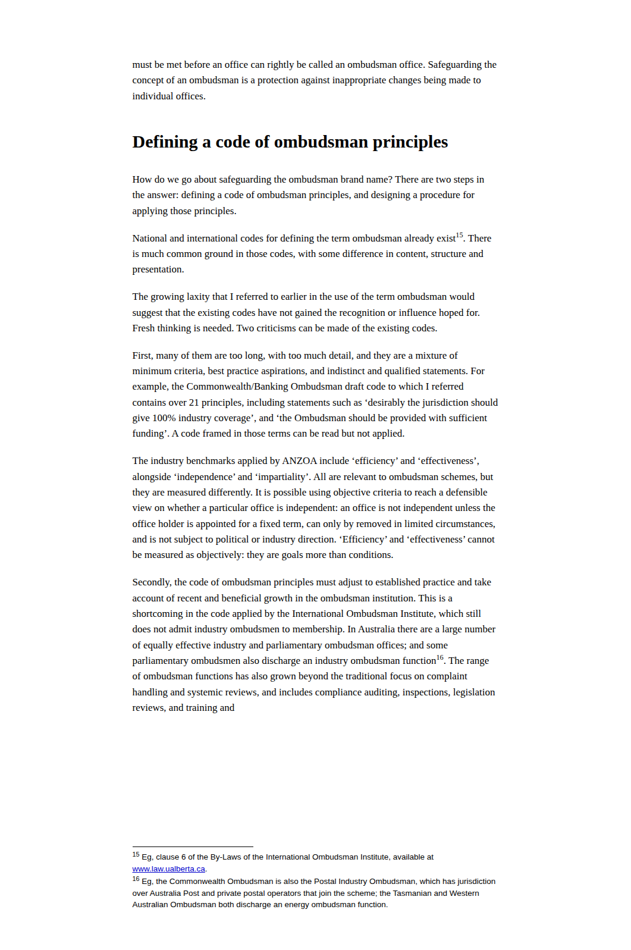must be met before an office can rightly be called an ombudsman office. Safeguarding the concept of an ombudsman is a protection against inappropriate changes being made to individual offices.
Defining a code of ombudsman principles
How do we go about safeguarding the ombudsman brand name? There are two steps in the answer: defining a code of ombudsman principles, and designing a procedure for applying those principles.
National and international codes for defining the term ombudsman already exist15. There is much common ground in those codes, with some difference in content, structure and presentation.
The growing laxity that I referred to earlier in the use of the term ombudsman would suggest that the existing codes have not gained the recognition or influence hoped for. Fresh thinking is needed. Two criticisms can be made of the existing codes.
First, many of them are too long, with too much detail, and they are a mixture of minimum criteria, best practice aspirations, and indistinct and qualified statements. For example, the Commonwealth/Banking Ombudsman draft code to which I referred contains over 21 principles, including statements such as ‘desirably the jurisdiction should give 100% industry coverage’, and ‘the Ombudsman should be provided with sufficient funding’. A code framed in those terms can be read but not applied.
The industry benchmarks applied by ANZOA include ‘efficiency’ and ‘effectiveness’, alongside ‘independence’ and ‘impartiality’. All are relevant to ombudsman schemes, but they are measured differently. It is possible using objective criteria to reach a defensible view on whether a particular office is independent: an office is not independent unless the office holder is appointed for a fixed term, can only by removed in limited circumstances, and is not subject to political or industry direction. ‘Efficiency’ and ‘effectiveness’ cannot be measured as objectively: they are goals more than conditions.
Secondly, the code of ombudsman principles must adjust to established practice and take account of recent and beneficial growth in the ombudsman institution. This is a shortcoming in the code applied by the International Ombudsman Institute, which still does not admit industry ombudsmen to membership. In Australia there are a large number of equally effective industry and parliamentary ombudsman offices; and some parliamentary ombudsmen also discharge an industry ombudsman function16. The range of ombudsman functions has also grown beyond the traditional focus on complaint handling and systemic reviews, and includes compliance auditing, inspections, legislation reviews, and training and
15 Eg, clause 6 of the By-Laws of the International Ombudsman Institute, available at www.law.ualberta.ca.
16 Eg, the Commonwealth Ombudsman is also the Postal Industry Ombudsman, which has jurisdiction over Australia Post and private postal operators that join the scheme; the Tasmanian and Western Australian Ombudsman both discharge an energy ombudsman function.